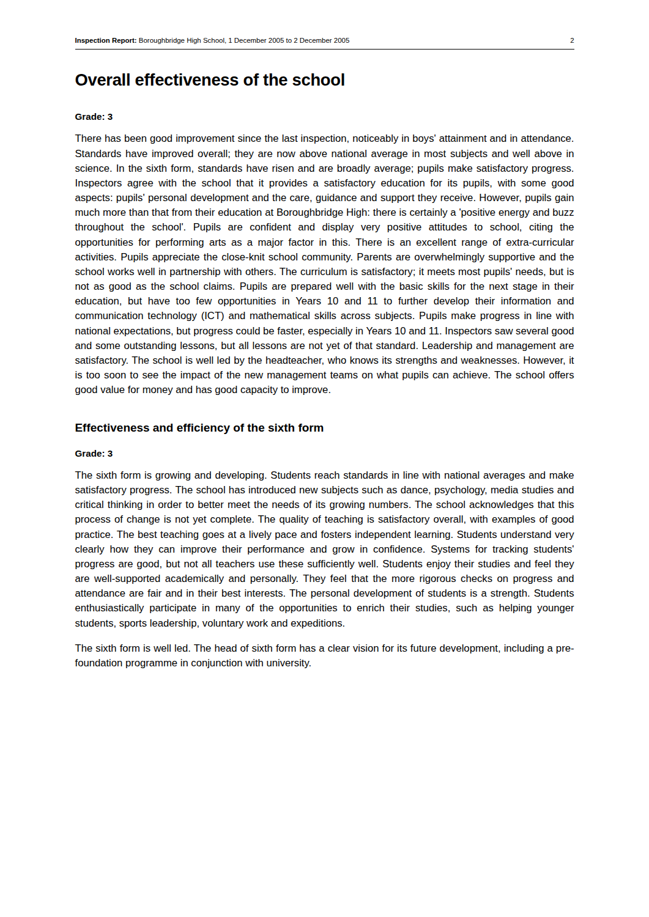Inspection Report: Boroughbridge High School, 1 December 2005 to 2 December 2005
2
Overall effectiveness of the school
Grade: 3
There has been good improvement since the last inspection, noticeably in boys' attainment and in attendance. Standards have improved overall; they are now above national average in most subjects and well above in science. In the sixth form, standards have risen and are broadly average; pupils make satisfactory progress. Inspectors agree with the school that it provides a satisfactory education for its pupils, with some good aspects: pupils' personal development and the care, guidance and support they receive. However, pupils gain much more than that from their education at Boroughbridge High: there is certainly a 'positive energy and buzz throughout the school'. Pupils are confident and display very positive attitudes to school, citing the opportunities for performing arts as a major factor in this. There is an excellent range of extra-curricular activities. Pupils appreciate the close-knit school community. Parents are overwhelmingly supportive and the school works well in partnership with others. The curriculum is satisfactory; it meets most pupils' needs, but is not as good as the school claims. Pupils are prepared well with the basic skills for the next stage in their education, but have too few opportunities in Years 10 and 11 to further develop their information and communication technology (ICT) and mathematical skills across subjects. Pupils make progress in line with national expectations, but progress could be faster, especially in Years 10 and 11. Inspectors saw several good and some outstanding lessons, but all lessons are not yet of that standard. Leadership and management are satisfactory. The school is well led by the headteacher, who knows its strengths and weaknesses. However, it is too soon to see the impact of the new management teams on what pupils can achieve. The school offers good value for money and has good capacity to improve.
Effectiveness and efficiency of the sixth form
Grade: 3
The sixth form is growing and developing. Students reach standards in line with national averages and make satisfactory progress. The school has introduced new subjects such as dance, psychology, media studies and critical thinking in order to better meet the needs of its growing numbers. The school acknowledges that this process of change is not yet complete. The quality of teaching is satisfactory overall, with examples of good practice. The best teaching goes at a lively pace and fosters independent learning. Students understand very clearly how they can improve their performance and grow in confidence. Systems for tracking students' progress are good, but not all teachers use these sufficiently well. Students enjoy their studies and feel they are well-supported academically and personally. They feel that the more rigorous checks on progress and attendance are fair and in their best interests. The personal development of students is a strength. Students enthusiastically participate in many of the opportunities to enrich their studies, such as helping younger students, sports leadership, voluntary work and expeditions.
The sixth form is well led. The head of sixth form has a clear vision for its future development, including a pre-foundation programme in conjunction with university.